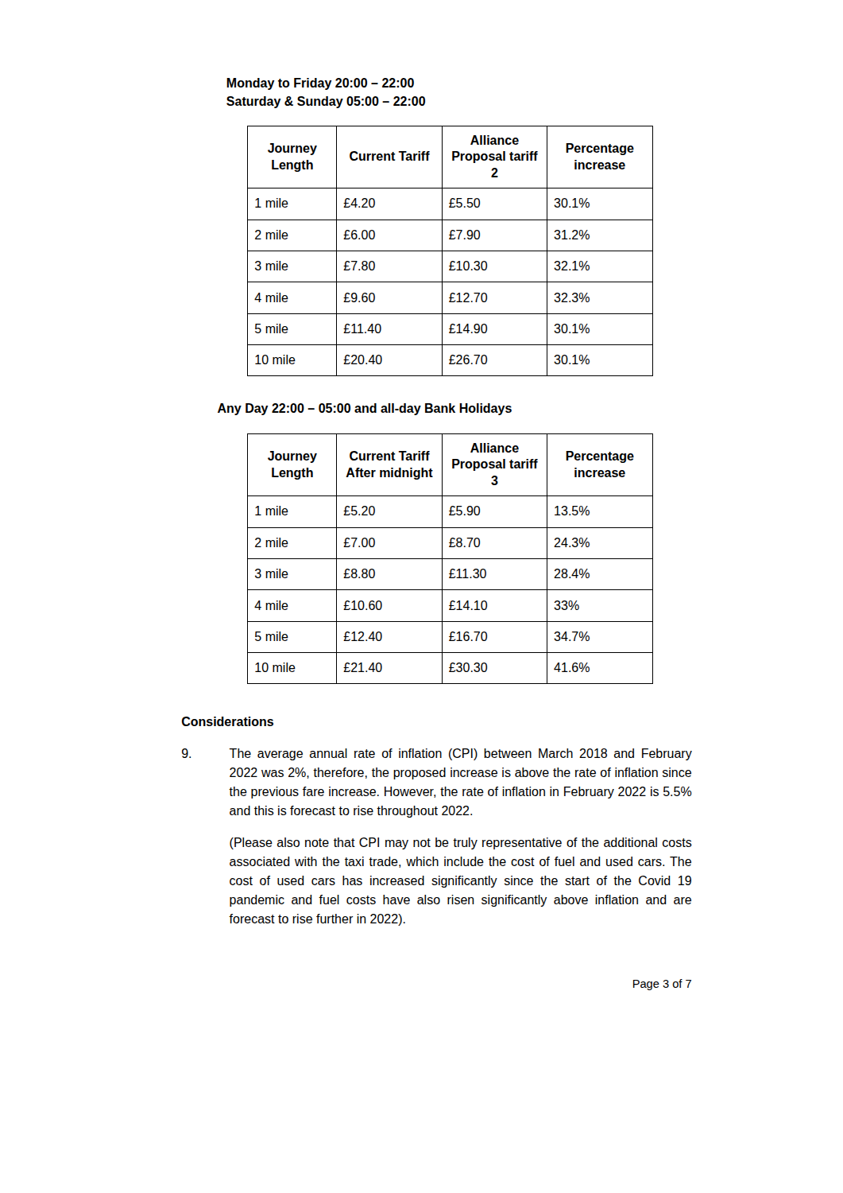Monday to Friday 20:00 – 22:00
Saturday & Sunday 05:00 – 22:00
| Journey Length | Current Tariff | Alliance Proposal tariff 2 | Percentage increase |
| --- | --- | --- | --- |
| 1 mile | £4.20 | £5.50 | 30.1% |
| 2 mile | £6.00 | £7.90 | 31.2% |
| 3 mile | £7.80 | £10.30 | 32.1% |
| 4 mile | £9.60 | £12.70 | 32.3% |
| 5 mile | £11.40 | £14.90 | 30.1% |
| 10 mile | £20.40 | £26.70 | 30.1% |
Any Day 22:00 – 05:00 and all-day Bank Holidays
| Journey Length | Current Tariff After midnight | Alliance Proposal tariff 3 | Percentage increase |
| --- | --- | --- | --- |
| 1 mile | £5.20 | £5.90 | 13.5% |
| 2 mile | £7.00 | £8.70 | 24.3% |
| 3 mile | £8.80 | £11.30 | 28.4% |
| 4 mile | £10.60 | £14.10 | 33% |
| 5 mile | £12.40 | £16.70 | 34.7% |
| 10 mile | £21.40 | £30.30 | 41.6% |
Considerations
9.
The average annual rate of inflation (CPI) between March 2018 and February 2022 was 2%, therefore, the proposed increase is above the rate of inflation since the previous fare increase. However, the rate of inflation in February 2022 is 5.5% and this is forecast to rise throughout 2022.
(Please also note that CPI may not be truly representative of the additional costs associated with the taxi trade, which include the cost of fuel and used cars. The cost of used cars has increased significantly since the start of the Covid 19 pandemic and fuel costs have also risen significantly above inflation and are forecast to rise further in 2022).
Page 3 of 7